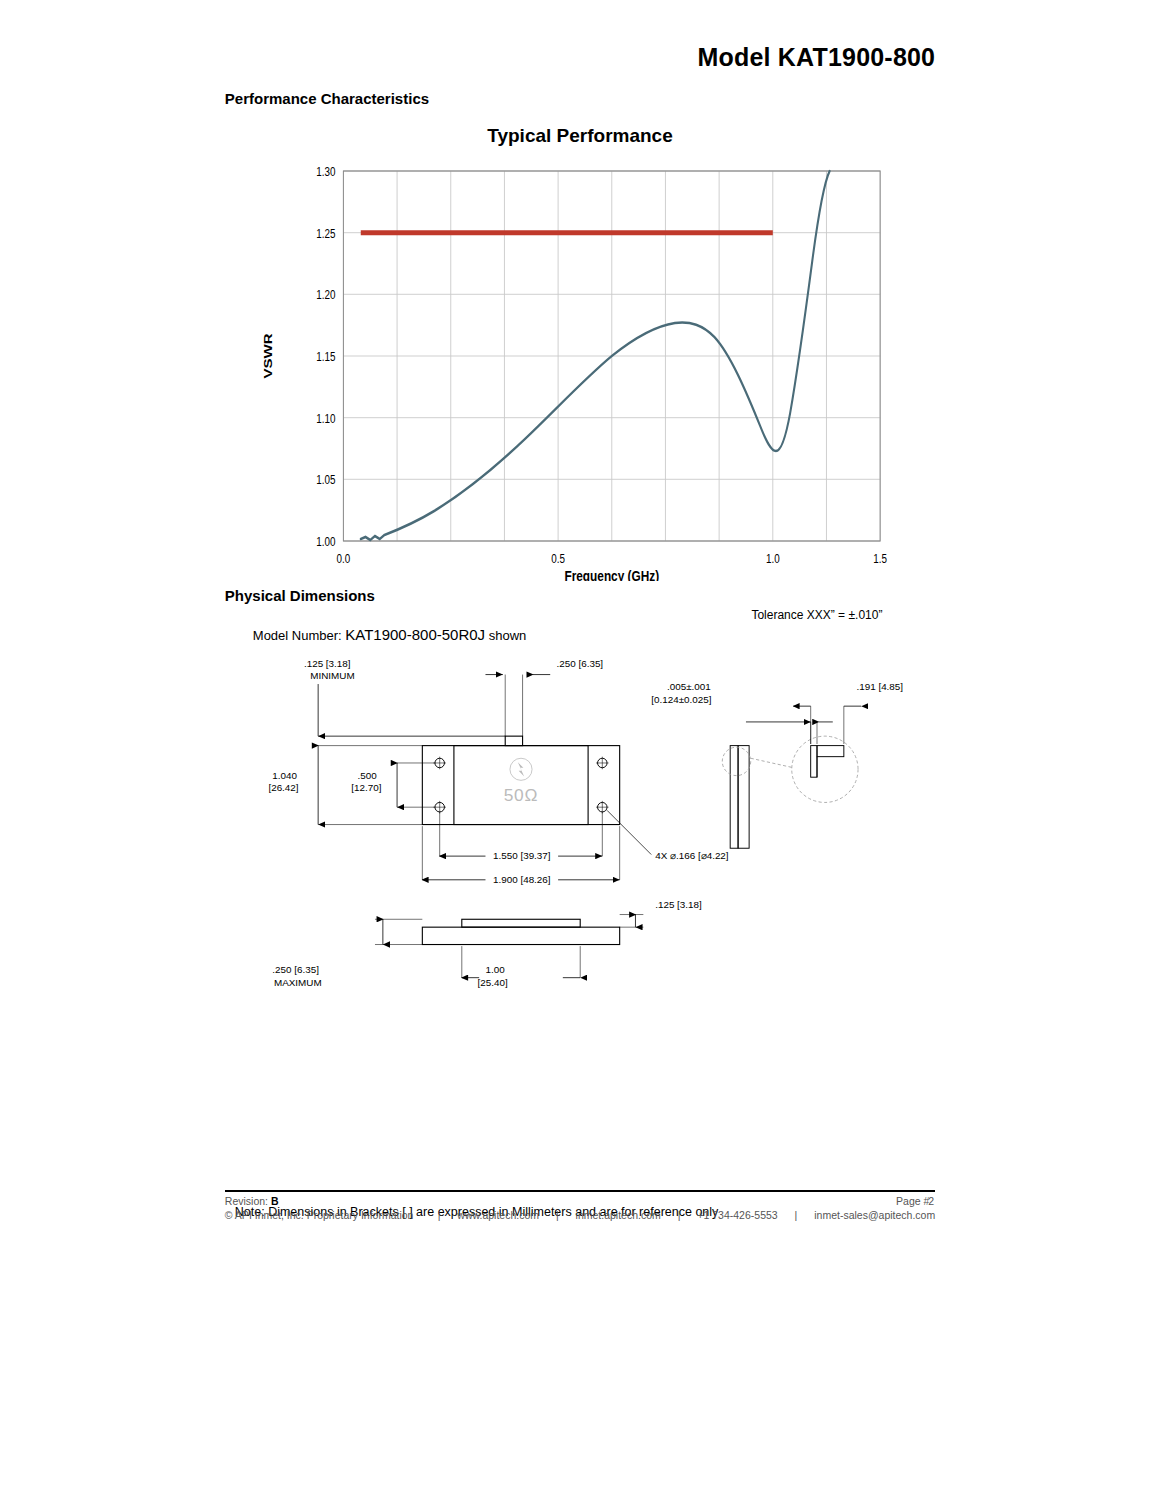Model KAT1900-800
Performance Characteristics
Typical Performance
1.30 1.25 1.20 1.15 1.10 1.05 1.00 0.0 0.5 1.0 1.5 Frequency (GHz) VSWR
Physical Dimensions
Tolerance XXX” = ±.010”
Model Number: KAT1900-800-50R0J shown
50Ω .125 [3.18] MINIMUM .250 [6.35] 1.040 [26.42] .500 [12.70] 1.550 [39.37] 1.900 [48.26] 4X ⌀.166 [⌀4.22] .125 [3.18] .250 [6.35] MAXIMUM 1.00 [25.40] .191 [4.85] .005±.001 [0.124±0.025]
Note: Dimensions in Brackets [ ] are expressed in Millimeters and are for reference only
Revision: B
Page #2
© API Inmet, Inc. Proprietary Information
| www.apitech.com | inmet.apitech.com | +1 734-426-5553 | inmet-sales@apitech.com